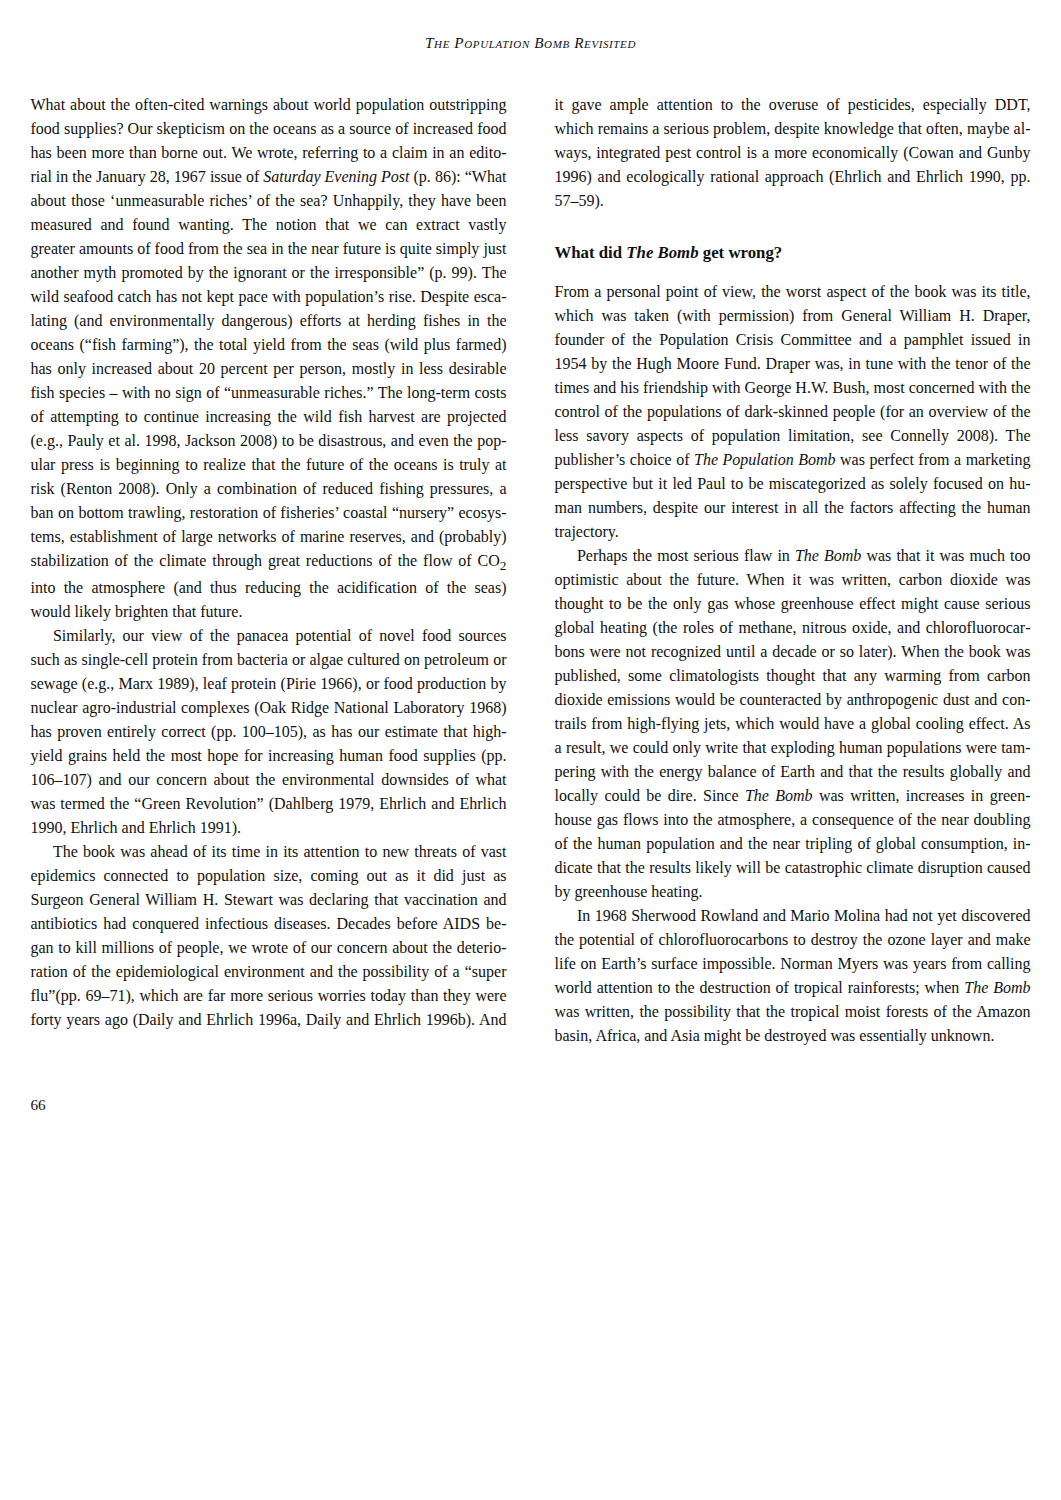The Population Bomb Revisited
What about the often-cited warnings about world population outstripping food supplies? Our skepticism on the oceans as a source of increased food has been more than borne out. We wrote, referring to a claim in an editorial in the January 28, 1967 issue of Saturday Evening Post (p. 86): “What about those ‘unmeasurable riches’ of the sea? Unhappily, they have been measured and found wanting. The notion that we can extract vastly greater amounts of food from the sea in the near future is quite simply just another myth promoted by the ignorant or the irresponsible” (p. 99). The wild seafood catch has not kept pace with population’s rise. Despite escalating (and environmentally dangerous) efforts at herding fishes in the oceans (“fish farming”), the total yield from the seas (wild plus farmed) has only increased about 20 percent per person, mostly in less desirable fish species – with no sign of “unmeasurable riches.” The long-term costs of attempting to continue increasing the wild fish harvest are projected (e.g., Pauly et al. 1998, Jackson 2008) to be disastrous, and even the popular press is beginning to realize that the future of the oceans is truly at risk (Renton 2008). Only a combination of reduced fishing pressures, a ban on bottom trawling, restoration of fisheries’ coastal “nursery” ecosystems, establishment of large networks of marine reserves, and (probably) stabilization of the climate through great reductions of the flow of CO2 into the atmosphere (and thus reducing the acidification of the seas) would likely brighten that future.
Similarly, our view of the panacea potential of novel food sources such as single-cell protein from bacteria or algae cultured on petroleum or sewage (e.g., Marx 1989), leaf protein (Pirie 1966), or food production by nuclear agro-industrial complexes (Oak Ridge National Laboratory 1968) has proven entirely correct (pp. 100–105), as has our estimate that high-yield grains held the most hope for increasing human food supplies (pp. 106–107) and our concern about the environmental downsides of what was termed the “Green Revolution” (Dahlberg 1979, Ehrlich and Ehrlich 1990, Ehrlich and Ehrlich 1991).
The book was ahead of its time in its attention to new threats of vast epidemics connected to population size, coming out as it did just as Surgeon General William H. Stewart was declaring that vaccination and antibiotics had conquered infectious diseases. Decades before AIDS began to kill millions of people, we wrote of our concern about the deterioration of the epidemiological environment and the possibility of a “super flu”(pp. 69–71), which are far more serious worries today than they were forty years ago (Daily and Ehrlich 1996a, Daily and Ehrlich 1996b). And it gave ample attention to the overuse of pesticides, especially DDT, which remains a serious problem, despite knowledge that often, maybe always, integrated pest control is a more economically (Cowan and Gunby 1996) and ecologically rational approach (Ehrlich and Ehrlich 1990, pp. 57–59).
What did The Bomb get wrong?
From a personal point of view, the worst aspect of the book was its title, which was taken (with permission) from General William H. Draper, founder of the Population Crisis Committee and a pamphlet issued in 1954 by the Hugh Moore Fund. Draper was, in tune with the tenor of the times and his friendship with George H.W. Bush, most concerned with the control of the populations of dark-skinned people (for an overview of the less savory aspects of population limitation, see Connelly 2008). The publisher’s choice of The Population Bomb was perfect from a marketing perspective but it led Paul to be miscategorized as solely focused on human numbers, despite our interest in all the factors affecting the human trajectory.
Perhaps the most serious flaw in The Bomb was that it was much too optimistic about the future. When it was written, carbon dioxide was thought to be the only gas whose greenhouse effect might cause serious global heating (the roles of methane, nitrous oxide, and chlorofluorocarbons were not recognized until a decade or so later). When the book was published, some climatologists thought that any warming from carbon dioxide emissions would be counteracted by anthropogenic dust and contrails from high-flying jets, which would have a global cooling effect. As a result, we could only write that exploding human populations were tampering with the energy balance of Earth and that the results globally and locally could be dire. Since The Bomb was written, increases in greenhouse gas flows into the atmosphere, a consequence of the near doubling of the human population and the near tripling of global consumption, indicate that the results likely will be catastrophic climate disruption caused by greenhouse heating.
In 1968 Sherwood Rowland and Mario Molina had not yet discovered the potential of chlorofluorocarbons to destroy the ozone layer and make life on Earth’s surface impossible. Norman Myers was years from calling world attention to the destruction of tropical rainforests; when The Bomb was written, the possibility that the tropical moist forests of the Amazon basin, Africa, and Asia might be destroyed was essentially unknown.
66